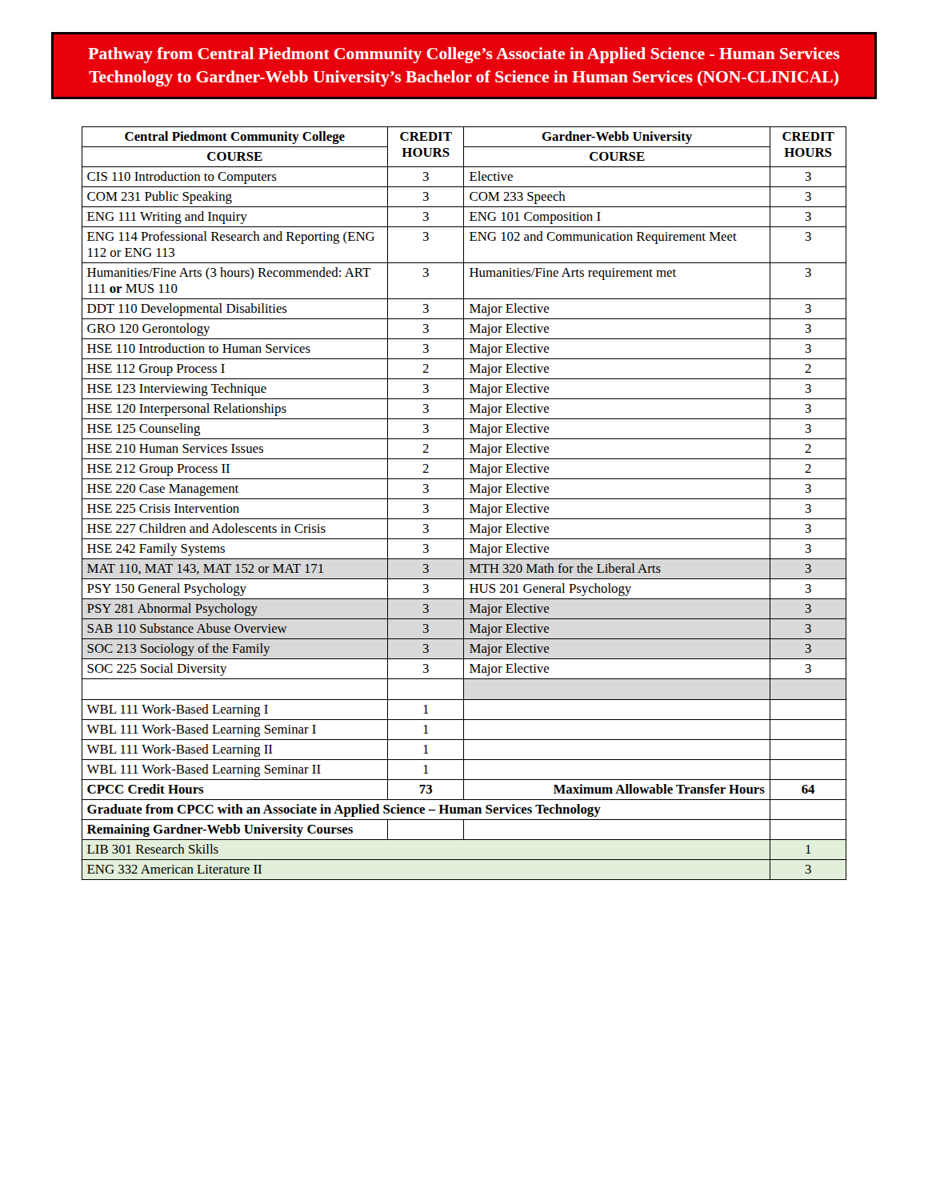Pathway from Central Piedmont Community College’s Associate in Applied Science - Human Services Technology to Gardner-Webb University’s Bachelor of Science in Human Services (NON-CLINICAL)
| Central Piedmont Community College | CREDIT HOURS | Gardner-Webb University | CREDIT HOURS |
| --- | --- | --- | --- |
| COURSE | COURSE |
| CIS 110 Introduction to Computers | 3 | Elective | 3 |
| COM 231 Public Speaking | 3 | COM 233 Speech | 3 |
| ENG 111 Writing and Inquiry | 3 | ENG 101 Composition I | 3 |
| ENG 114 Professional Research and Reporting (ENG 112 or ENG 113 | 3 | ENG 102 and Communication Requirement Meet | 3 |
| Humanities/Fine Arts (3 hours) Recommended: ART 111 or MUS 110 | 3 | Humanities/Fine Arts requirement met | 3 |
| DDT 110 Developmental Disabilities | 3 | Major Elective | 3 |
| GRO 120 Gerontology | 3 | Major Elective | 3 |
| HSE 110 Introduction to Human Services | 3 | Major Elective | 3 |
| HSE 112 Group Process I | 2 | Major Elective | 2 |
| HSE 123 Interviewing Technique | 3 | Major Elective | 3 |
| HSE 120 Interpersonal Relationships | 3 | Major Elective | 3 |
| HSE 125 Counseling | 3 | Major Elective | 3 |
| HSE 210 Human Services Issues | 2 | Major Elective | 2 |
| HSE 212 Group Process II | 2 | Major Elective | 2 |
| HSE 220 Case Management | 3 | Major Elective | 3 |
| HSE 225 Crisis Intervention | 3 | Major Elective | 3 |
| HSE 227 Children and Adolescents in Crisis | 3 | Major Elective | 3 |
| HSE 242 Family Systems | 3 | Major Elective | 3 |
| MAT 110, MAT 143, MAT 152 or MAT 171 | 3 | MTH 320 Math for the Liberal Arts | 3 |
| PSY 150 General Psychology | 3 | HUS 201 General Psychology | 3 |
| PSY 281 Abnormal Psychology | 3 | Major Elective | 3 |
| SAB 110 Substance Abuse Overview | 3 | Major Elective | 3 |
| SOC 213 Sociology of the Family | 3 | Major Elective | 3 |
| SOC 225 Social Diversity | 3 | Major Elective | 3 |
| WBL 111 Work-Based Learning I | 1 | | |
| WBL 111 Work-Based Learning Seminar I | 1 | | |
| WBL 111 Work-Based Learning II | 1 | | |
| WBL 111 Work-Based Learning Seminar II | 1 | | |
| CPCC Credit Hours | 73 | Maximum Allowable Transfer Hours | 64 |
| Graduate from CPCC with an Associate in Applied Science – Human Services Technology | |
| Remaining Gardner-Webb University Courses | | | |
| LIB 301 Research Skills | 1 |
| ENG 332 American Literature II | 3 |